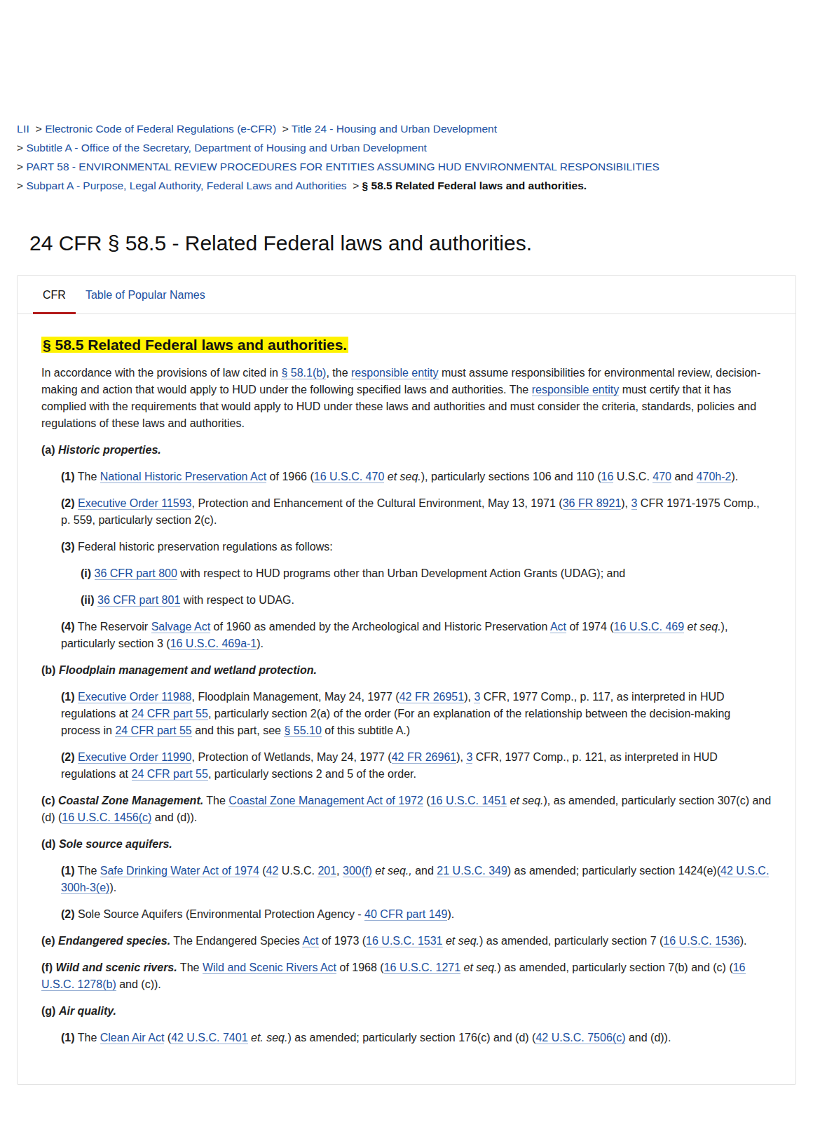LII > Electronic Code of Federal Regulations (e-CFR) > Title 24 - Housing and Urban Development
> Subtitle A - Office of the Secretary, Department of Housing and Urban Development
> PART 58 - ENVIRONMENTAL REVIEW PROCEDURES FOR ENTITIES ASSUMING HUD ENVIRONMENTAL RESPONSIBILITIES
> Subpart A - Purpose, Legal Authority, Federal Laws and Authorities > § 58.5 Related Federal laws and authorities.
24 CFR § 58.5 - Related Federal laws and authorities.
CFR Table of Popular Names
§ 58.5 Related Federal laws and authorities.
In accordance with the provisions of law cited in § 58.1(b), the responsible entity must assume responsibilities for environmental review, decision-making and action that would apply to HUD under the following specified laws and authorities. The responsible entity must certify that it has complied with the requirements that would apply to HUD under these laws and authorities and must consider the criteria, standards, policies and regulations of these laws and authorities.
(a) Historic properties.
(1) The National Historic Preservation Act of 1966 (16 U.S.C. 470 et seq.), particularly sections 106 and 110 (16 U.S.C. 470 and 470h-2).
(2) Executive Order 11593, Protection and Enhancement of the Cultural Environment, May 13, 1971 (36 FR 8921), 3 CFR 1971-1975 Comp., p. 559, particularly section 2(c).
(3) Federal historic preservation regulations as follows:
(i) 36 CFR part 800 with respect to HUD programs other than Urban Development Action Grants (UDAG); and
(ii) 36 CFR part 801 with respect to UDAG.
(4) The Reservoir Salvage Act of 1960 as amended by the Archeological and Historic Preservation Act of 1974 (16 U.S.C. 469 et seq.), particularly section 3 (16 U.S.C. 469a-1).
(b) Floodplain management and wetland protection.
(1) Executive Order 11988, Floodplain Management, May 24, 1977 (42 FR 26951), 3 CFR, 1977 Comp., p. 117, as interpreted in HUD regulations at 24 CFR part 55, particularly section 2(a) of the order (For an explanation of the relationship between the decision-making process in 24 CFR part 55 and this part, see § 55.10 of this subtitle A.)
(2) Executive Order 11990, Protection of Wetlands, May 24, 1977 (42 FR 26961), 3 CFR, 1977 Comp., p. 121, as interpreted in HUD regulations at 24 CFR part 55, particularly sections 2 and 5 of the order.
(c) Coastal Zone Management. The Coastal Zone Management Act of 1972 (16 U.S.C. 1451 et seq.), as amended, particularly section 307(c) and (d) (16 U.S.C. 1456(c) and (d)).
(d) Sole source aquifers.
(1) The Safe Drinking Water Act of 1974 (42 U.S.C. 201, 300(f) et seq., and 21 U.S.C. 349) as amended; particularly section 1424(e)(42 U.S.C. 300h-3(e)).
(2) Sole Source Aquifers (Environmental Protection Agency - 40 CFR part 149).
(e) Endangered species. The Endangered Species Act of 1973 (16 U.S.C. 1531 et seq.) as amended, particularly section 7 (16 U.S.C. 1536).
(f) Wild and scenic rivers. The Wild and Scenic Rivers Act of 1968 (16 U.S.C. 1271 et seq.) as amended, particularly section 7(b) and (c) (16 U.S.C. 1278(b) and (c)).
(g) Air quality.
(1) The Clean Air Act (42 U.S.C. 7401 et. seq.) as amended; particularly section 176(c) and (d) (42 U.S.C. 7506(c) and (d)).